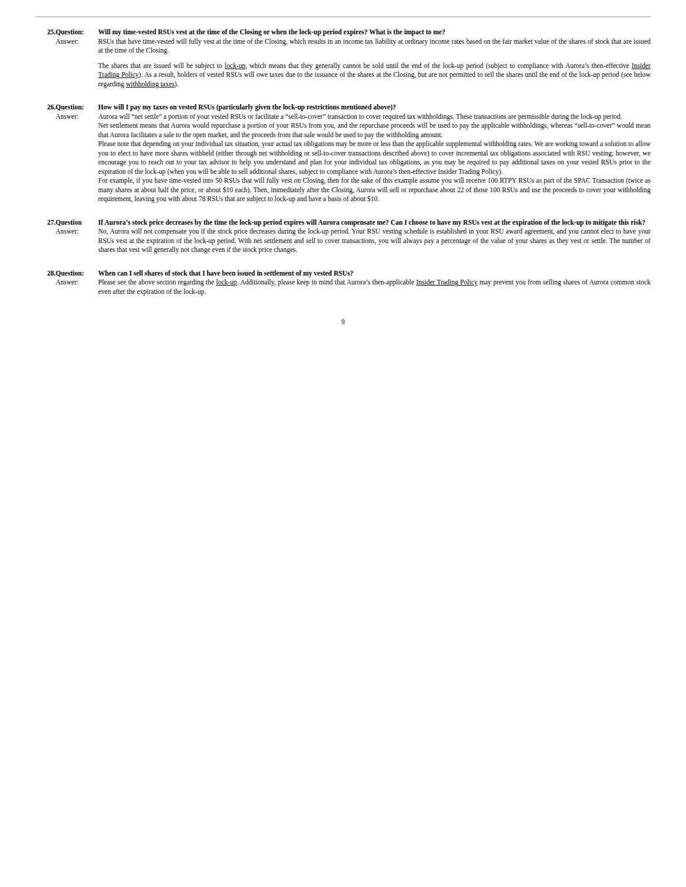| 25. | Question: | Will my time-vested RSUs vest at the time of the Closing or when the lock-up period expires? What is the impact to me? |
| | Answer: | RSUs that have time-vested will fully vest at the time of the Closing, which results in an income tax liability at ordinary income rates based on the fair market value of the shares of stock that are issued at the time of the Closing. The shares that are issued will be subject to lock-up , which means that they generally cannot be sold until the end of the lock-up period (subject to compliance with Aurora’s then-effective Insider Trading Policy ). As a result, holders of vested RSUs will owe taxes due to the issuance of the shares at the Closing, but are not permitted to sell the shares until the end of the lock-up period (see below regarding withholding taxes ). |
| 26. | Question: | How will I pay my taxes on vested RSUs (particularly given the lock-up restrictions mentioned above)? |
| | Answer: | Aurora will “net settle” a portion of your vested RSUs or facilitate a “sell-to-cover” transaction to cover required tax withholdings. These transactions are permissible during the lock-up period. Net settlement means that Aurora would repurchase a portion of your RSUs from you, and the repurchase proceeds will be used to pay the applicable withholdings, whereas “sell-to-cover” would mean that Aurora facilitates a sale to the open market, and the proceeds from that sale would be used to pay the withholding amount. Please note that depending on your individual tax situation, your actual tax obligations may be more or less than the applicable supplemental withholding rates. We are working toward a solution to allow you to elect to have more shares withheld (either through net withholding or sell-to-cover transactions described above) to cover incremental tax obligations associated with RSU vesting; however, we encourage you to reach out to your tax advisor to help you understand and plan for your individual tax obligations, as you may be required to pay additional taxes on your vested RSUs prior to the expiration of the lock-up (when you will be able to sell additional shares, subject to compliance with Aurora’s then-effective Insider Trading Policy). For example, if you have time-vested into 50 RSUs that will fully vest on Closing, then for the sake of this example assume you will receive 100 RTPY RSUs as part of the SPAC Transaction (twice as many shares at about half the price, or about $10 each). Then, immediately after the Closing, Aurora will sell or repurchase about 22 of those 100 RSUs and use the proceeds to cover your withholding requirement, leaving you with about 78 RSUs that are subject to lock-up and have a basis of about $10. |
| 27. | Question | If Aurora’s stock price decreases by the time the lock-up period expires will Aurora compensate me? Can I choose to have my RSUs vest at the expiration of the lock-up to mitigate this risk? |
| | Answer: | No, Aurora will not compensate you if the stock price decreases during the lock-up period. Your RSU vesting schedule is established in your RSU award agreement, and you cannot elect to have your RSUs vest at the expiration of the lock-up period. With net settlement and sell to cover transactions, you will always pay a percentage of the value of your shares as they vest or settle. The number of shares that vest will generally not change even if the stock price changes. |
| 28. | Question: | When can I sell shares of stock that I have been issued in settlement of my vested RSUs? |
| | Answer: | Please see the above section regarding the lock-up . Additionally, please keep in mind that Aurora’s then-applicable Insider Trading Policy may prevent you from selling shares of Aurora common stock even after the expiration of the lock-up. |
9